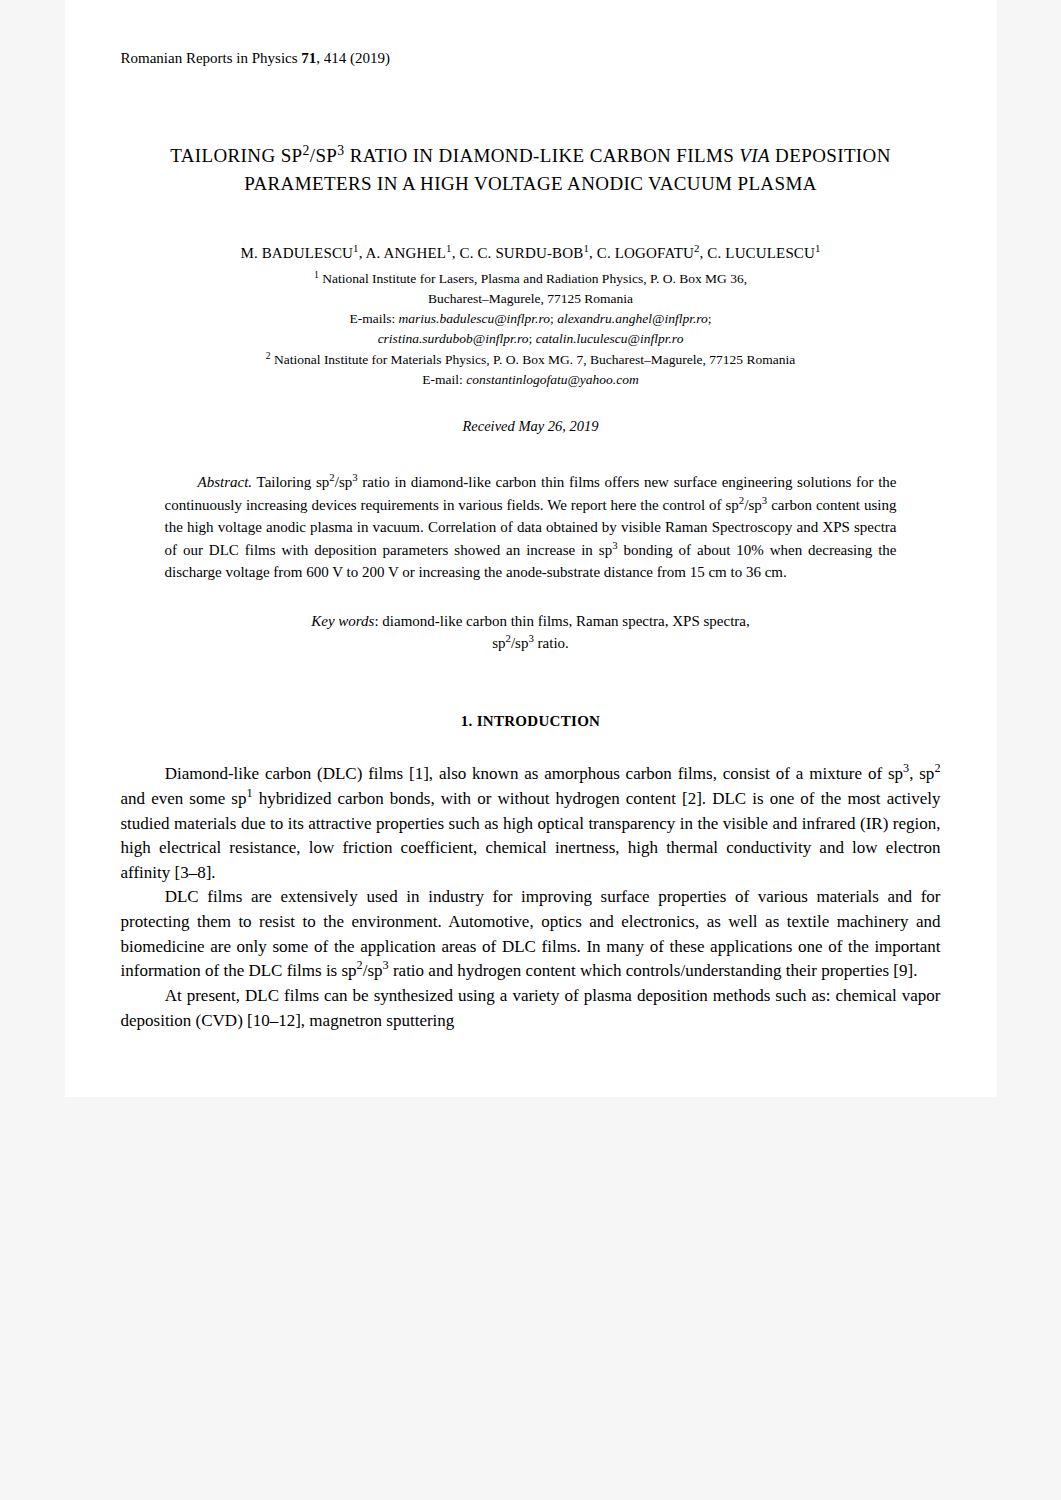Romanian Reports in Physics 71, 414 (2019)
Tailoring sp2/sp3 ratio in diamond-like carbon films via deposition parameters in a high voltage anodic vacuum plasma
M. BADULESCU1, A. ANGHEL1, C. C. SURDU-BOB1, C. LOGOFATU2, C. LUCULESCU1
1 National Institute for Lasers, Plasma and Radiation Physics, P. O. Box MG 36,
Bucharest–Magurele, 77125 Romania
E-mails: marius.badulescu@inflpr.ro; alexandru.anghel@inflpr.ro;
cristina.surdubob@inflpr.ro; catalin.luculescu@inflpr.ro
2 National Institute for Materials Physics, P. O. Box MG. 7, Bucharest–Magurele, 77125 Romania
E-mail: constantinlogofatu@yahoo.com
Received May 26, 2019
Abstract. Tailoring sp2/sp3 ratio in diamond-like carbon thin films offers new surface engineering solutions for the continuously increasing devices requirements in various fields. We report here the control of sp2/sp3 carbon content using the high voltage anodic plasma in vacuum. Correlation of data obtained by visible Raman Spectroscopy and XPS spectra of our DLC films with deposition parameters showed an increase in sp3 bonding of about 10% when decreasing the discharge voltage from 600 V to 200 V or increasing the anode-substrate distance from 15 cm to 36 cm.
Key words: diamond-like carbon thin films, Raman spectra, XPS spectra,
sp2/sp3 ratio.
1. INTRODUCTION
Diamond-like carbon (DLC) films [1], also known as amorphous carbon films, consist of a mixture of sp3, sp2 and even some sp1 hybridized carbon bonds, with or without hydrogen content [2]. DLC is one of the most actively studied materials due to its attractive properties such as high optical transparency in the visible and infrared (IR) region, high electrical resistance, low friction coefficient, chemical inertness, high thermal conductivity and low electron affinity [3–8].
DLC films are extensively used in industry for improving surface properties of various materials and for protecting them to resist to the environment. Automotive, optics and electronics, as well as textile machinery and biomedicine are only some of the application areas of DLC films. In many of these applications one of the important information of the DLC films is sp2/sp3 ratio and hydrogen content which controls/understanding their properties [9].
At present, DLC films can be synthesized using a variety of plasma deposition methods such as: chemical vapor deposition (CVD) [10–12], magnetron sputtering